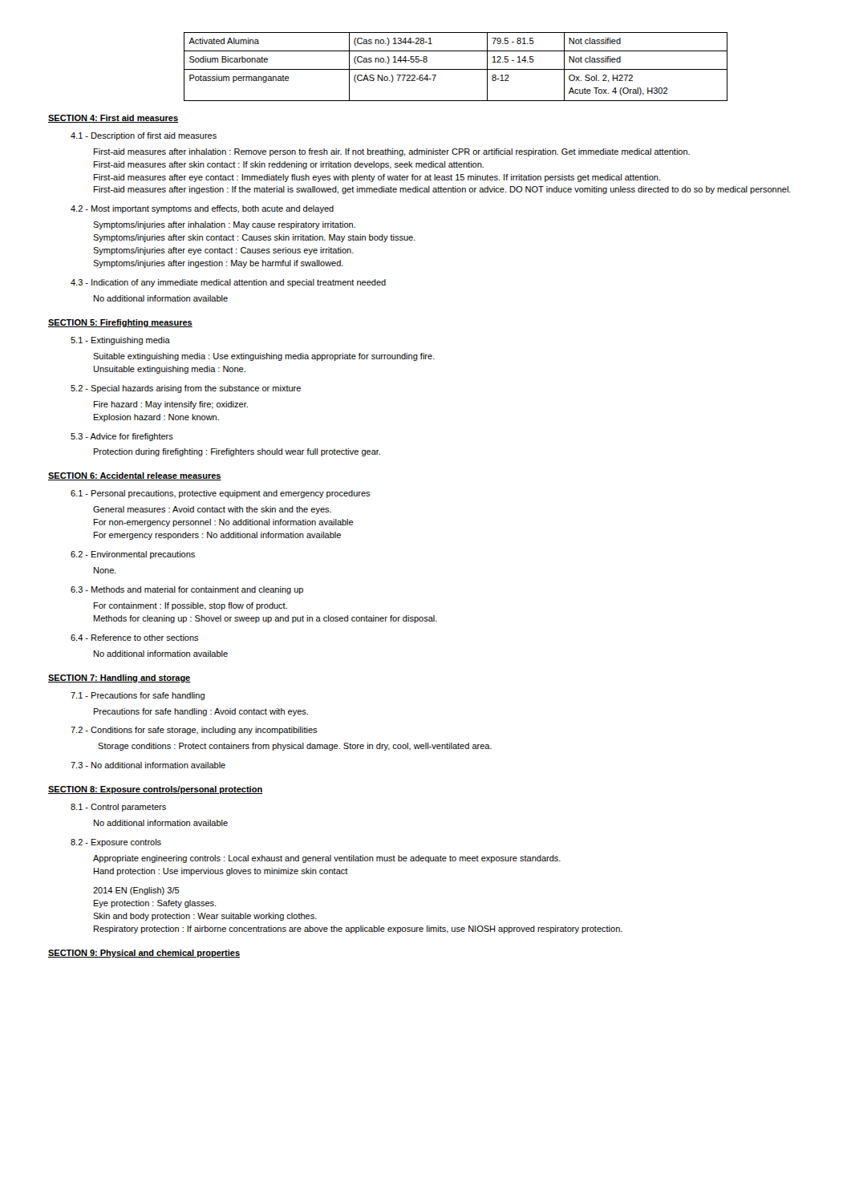| Activated Alumina | (Cas no.) 1344-28-1 | 79.5 - 81.5 | Not classified |
| Sodium Bicarbonate | (Cas no.) 144-55-8 | 12.5 - 14.5 | Not classified |
| Potassium permanganate | (CAS No.) 7722-64-7 | 8-12 | Ox. Sol. 2, H272 Acute Tox. 4 (Oral), H302 |
SECTION 4: First aid measures
4.1 - Description of first aid measures
First-aid measures after inhalation : Remove person to fresh air. If not breathing, administer CPR or artificial respiration. Get immediate medical attention.
First-aid measures after skin contact : If skin reddening or irritation develops, seek medical attention.
First-aid measures after eye contact : Immediately flush eyes with plenty of water for at least 15 minutes. If irritation persists get medical attention.
First-aid measures after ingestion : If the material is swallowed, get immediate medical attention or advice. DO NOT induce vomiting unless directed to do so by medical personnel.
4.2 - Most important symptoms and effects, both acute and delayed
Symptoms/injuries after inhalation : May cause respiratory irritation.
Symptoms/injuries after skin contact : Causes skin irritation. May stain body tissue.
Symptoms/injuries after eye contact : Causes serious eye irritation.
Symptoms/injuries after ingestion : May be harmful if swallowed.
4.3 - Indication of any immediate medical attention and special treatment needed
No additional information available
SECTION 5: Firefighting measures
5.1 - Extinguishing media
Suitable extinguishing media : Use extinguishing media appropriate for surrounding fire.
Unsuitable extinguishing media : None.
5.2 - Special hazards arising from the substance or mixture
Fire hazard : May intensify fire; oxidizer.
Explosion hazard : None known.
5.3 - Advice for firefighters
Protection during firefighting : Firefighters should wear full protective gear.
SECTION 6: Accidental release measures
6.1 - Personal precautions, protective equipment and emergency procedures
General measures : Avoid contact with the skin and the eyes.
For non-emergency personnel : No additional information available
For emergency responders : No additional information available
6.2 - Environmental precautions
None.
6.3 - Methods and material for containment and cleaning up
For containment : If possible, stop flow of product.
Methods for cleaning up : Shovel or sweep up and put in a closed container for disposal.
6.4 - Reference to other sections
No additional information available
SECTION 7: Handling and storage
7.1 - Precautions for safe handling
Precautions for safe handling : Avoid contact with eyes.
7.2 - Conditions for safe storage, including any incompatibilities
Storage conditions : Protect containers from physical damage. Store in dry, cool, well-ventilated area.
7.3 - No additional information available
SECTION 8: Exposure controls/personal protection
8.1 - Control parameters
No additional information available
8.2 - Exposure controls
Appropriate engineering controls : Local exhaust and general ventilation must be adequate to meet exposure standards.
Hand protection : Use impervious gloves to minimize skin contact
2014 EN (English) 3/5
Eye protection : Safety glasses.
Skin and body protection : Wear suitable working clothes.
Respiratory protection : If airborne concentrations are above the applicable exposure limits, use NIOSH approved respiratory protection.
SECTION 9: Physical and chemical properties